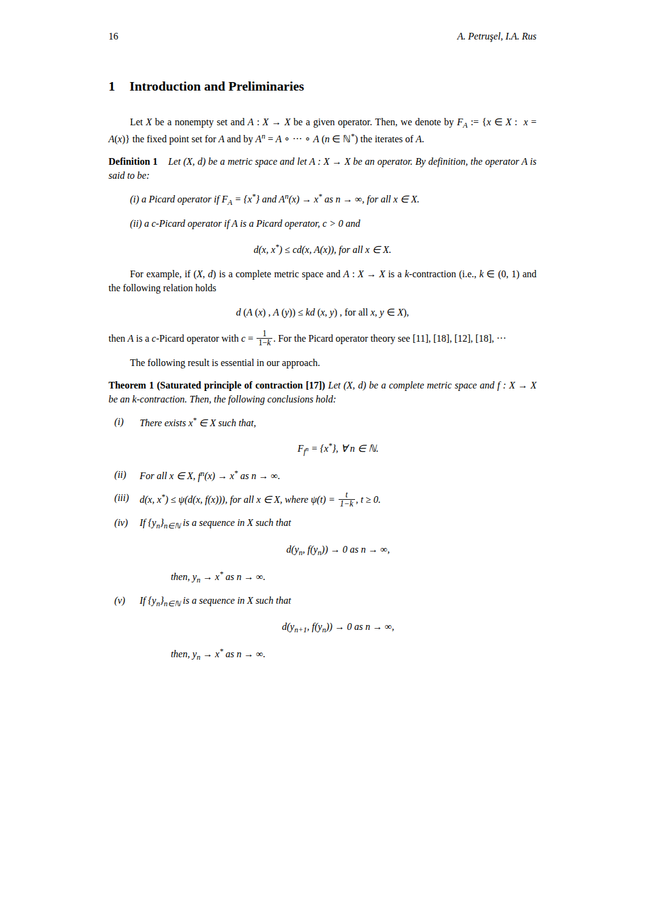16 A. Petruşel, I.A. Rus
1 Introduction and Preliminaries
Let X be a nonempty set and A : X → X be a given operator. Then, we denote by FA := {x ∈ X : x = A(x)} the fixed point set for A and by An = A ∘ ··· ∘ A (n ∈ ℕ*) the iterates of A.
Definition 1 Let (X, d) be a metric space and let A : X → X be an operator. By definition, the operator A is said to be:
(i) a Picard operator if FA = {x*} and An(x) → x* as n → ∞, for all x ∈ X.
(ii) a c-Picard operator if A is a Picard operator, c > 0 and
d(x, x*) ≤ cd(x, A(x)), for all x ∈ X.
For example, if (X, d) is a complete metric space and A : X → X is a k-contraction (i.e., k ∈ (0, 1) and the following relation holds
d (A (x) , A (y)) ≤ kd (x, y) , for all x, y ∈ X),
then A is a c-Picard operator with c = 11−k. For the Picard operator theory see [11], [18], [12], [18], ···
The following result is essential in our approach.
Theorem 1 (Saturated principle of contraction [17]) Let (X, d) be a complete metric space and f : X → X be an k-contraction. Then, the following conclusions hold:
(i) There exists x* ∈ X such that,
Ffn = {x*}, ∀ n ∈ ℕ.
(ii) For all x ∈ X, fn(x) → x* as n → ∞.
(iii) d(x, x*) ≤ ψ(d(x, f(x))), for all x ∈ X, where ψ(t) = t 1−k, t ≥ 0.
(iv) If {yn}n∈ℕ is a sequence in X such that
d(yn, f(yn)) → 0 as n → ∞,
then, yn → x* as n → ∞.
(v) If {yn}n∈ℕ is a sequence in X such that
d(yn+1, f(yn)) → 0 as n → ∞,
then, yn → x* as n → ∞.